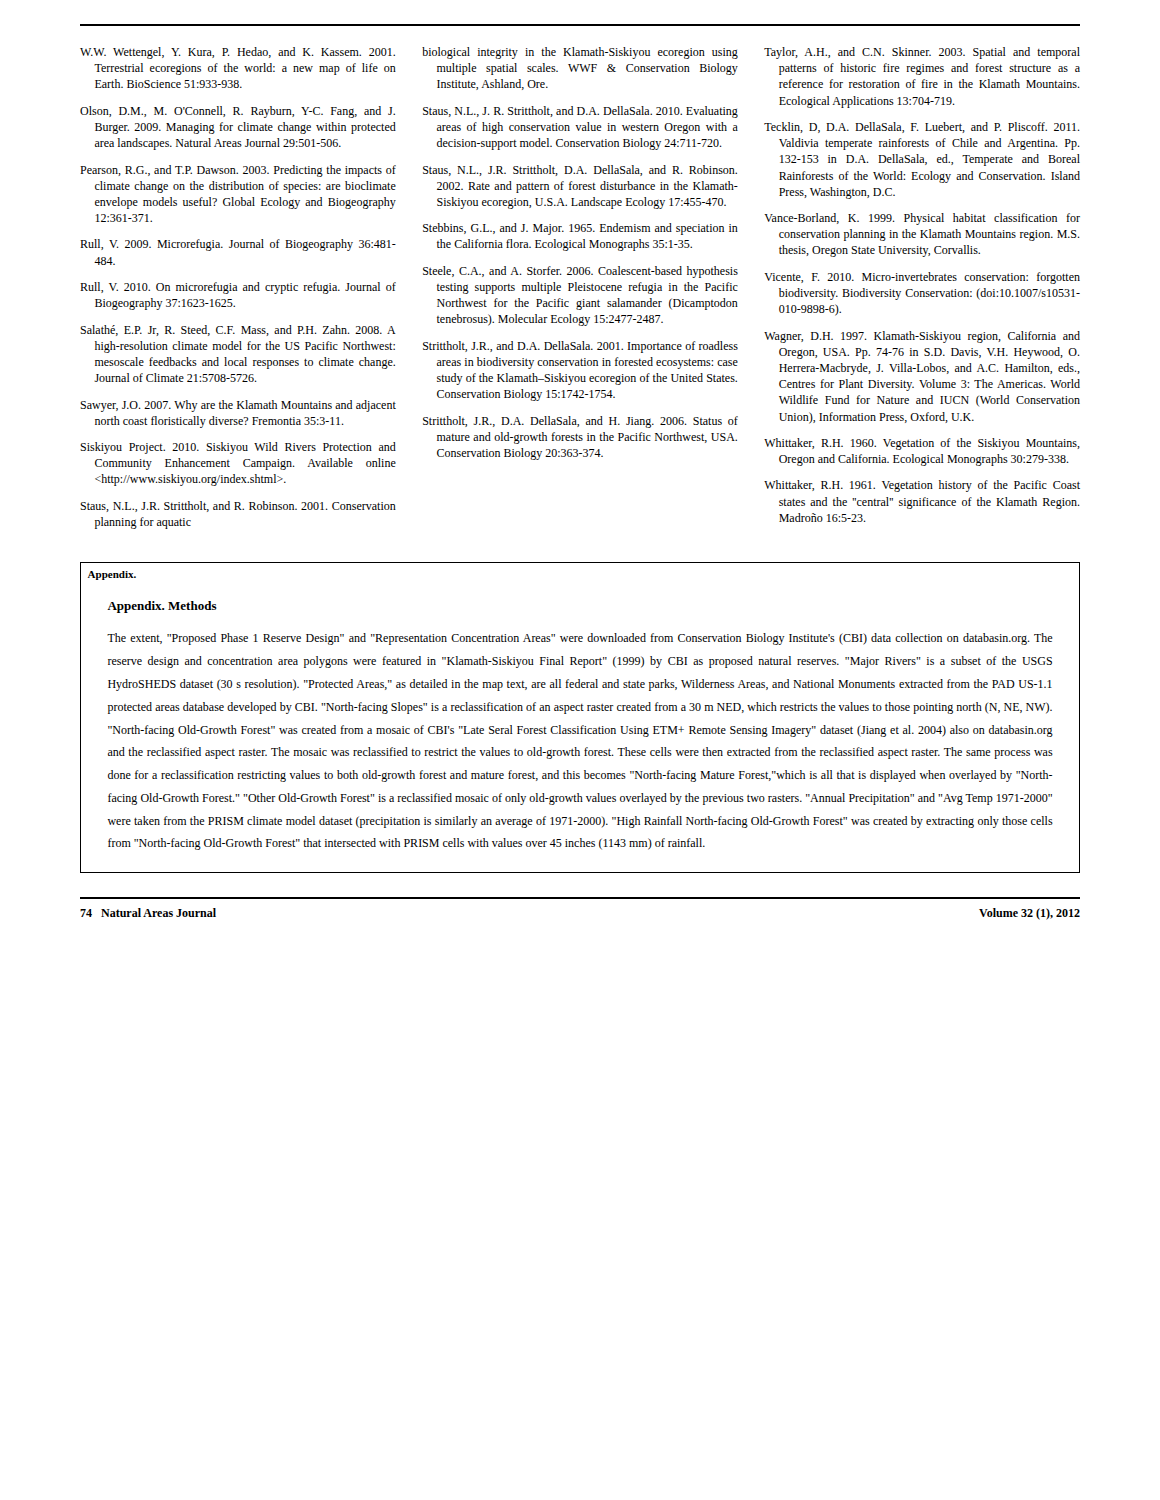W.W. Wettengel, Y. Kura, P. Hedao, and K. Kassem. 2001. Terrestrial ecoregions of the world: a new map of life on Earth. BioScience 51:933-938.
Olson, D.M., M. O'Connell, R. Rayburn, Y-C. Fang, and J. Burger. 2009. Managing for climate change within protected area landscapes. Natural Areas Journal 29:501-506.
Pearson, R.G., and T.P. Dawson. 2003. Predicting the impacts of climate change on the distribution of species: are bioclimate envelope models useful? Global Ecology and Biogeography 12:361-371.
Rull, V. 2009. Microrefugia. Journal of Biogeography 36:481-484.
Rull, V. 2010. On microrefugia and cryptic refugia. Journal of Biogeography 37:1623-1625.
Salathé, E.P. Jr, R. Steed, C.F. Mass, and P.H. Zahn. 2008. A high-resolution climate model for the US Pacific Northwest: mesoscale feedbacks and local responses to climate change. Journal of Climate 21:5708-5726.
Sawyer, J.O. 2007. Why are the Klamath Mountains and adjacent north coast floristically diverse? Fremontia 35:3-11.
Siskiyou Project. 2010. Siskiyou Wild Rivers Protection and Community Enhancement Campaign. Available online <http://www.siskiyou.org/index.shtml>.
Staus, N.L., J.R. Strittholt, and R. Robinson. 2001. Conservation planning for aquatic
biological integrity in the Klamath-Siskiyou ecoregion using multiple spatial scales. WWF & Conservation Biology Institute, Ashland, Ore.
Staus, N.L., J. R. Strittholt, and D.A. DellaSala. 2010. Evaluating areas of high conservation value in western Oregon with a decision-support model. Conservation Biology 24:711-720.
Staus, N.L., J.R. Strittholt, D.A. DellaSala, and R. Robinson. 2002. Rate and pattern of forest disturbance in the Klamath-Siskiyou ecoregion, U.S.A. Landscape Ecology 17:455-470.
Stebbins, G.L., and J. Major. 1965. Endemism and speciation in the California flora. Ecological Monographs 35:1-35.
Steele, C.A., and A. Storfer. 2006. Coalescent-based hypothesis testing supports multiple Pleistocene refugia in the Pacific Northwest for the Pacific giant salamander (Dicamptodon tenebrosus). Molecular Ecology 15:2477-2487.
Strittholt, J.R., and D.A. DellaSala. 2001. Importance of roadless areas in biodiversity conservation in forested ecosystems: case study of the Klamath–Siskiyou ecoregion of the United States. Conservation Biology 15:1742-1754.
Strittholt, J.R., D.A. DellaSala, and H. Jiang. 2006. Status of mature and old-growth forests in the Pacific Northwest, USA. Conservation Biology 20:363-374.
Taylor, A.H., and C.N. Skinner. 2003. Spatial and temporal patterns of historic fire regimes and forest structure as a reference for restoration of fire in the Klamath Mountains. Ecological Applications 13:704-719.
Tecklin, D, D.A. DellaSala, F. Luebert, and P. Pliscoff. 2011. Valdivia temperate rainforests of Chile and Argentina. Pp. 132-153 in D.A. DellaSala, ed., Temperate and Boreal Rainforests of the World: Ecology and Conservation. Island Press, Washington, D.C.
Vance-Borland, K. 1999. Physical habitat classification for conservation planning in the Klamath Mountains region. M.S. thesis, Oregon State University, Corvallis.
Vicente, F. 2010. Micro-invertebrates conservation: forgotten biodiversity. Biodiversity Conservation: (doi:10.1007/s10531-010-9898-6).
Wagner, D.H. 1997. Klamath-Siskiyou region, California and Oregon, USA. Pp. 74-76 in S.D. Davis, V.H. Heywood, O. Herrera-Macbryde, J. Villa-Lobos, and A.C. Hamilton, eds., Centres for Plant Diversity. Volume 3: The Americas. World Wildlife Fund for Nature and IUCN (World Conservation Union), Information Press, Oxford, U.K.
Whittaker, R.H. 1960. Vegetation of the Siskiyou Mountains, Oregon and California. Ecological Monographs 30:279-338.
Whittaker, R.H. 1961. Vegetation history of the Pacific Coast states and the ''central'' significance of the Klamath Region. Madroño 16:5-23.
Appendix.
Appendix. Methods
The extent, "Proposed Phase 1 Reserve Design" and "Representation Concentration Areas" were downloaded from Conservation Biology Institute's (CBI) data collection on databasin.org. The reserve design and concentration area polygons were featured in "Klamath-Siskiyou Final Report" (1999) by CBI as proposed natural reserves. "Major Rivers" is a subset of the USGS HydroSHEDS dataset (30 s resolution). "Protected Areas," as detailed in the map text, are all federal and state parks, Wilderness Areas, and National Monuments extracted from the PAD US-1.1 protected areas database developed by CBI. "North-facing Slopes" is a reclassification of an aspect raster created from a 30 m NED, which restricts the values to those pointing north (N, NE, NW). "North-facing Old-Growth Forest" was created from a mosaic of CBI's "Late Seral Forest Classification Using ETM+ Remote Sensing Imagery" dataset (Jiang et al. 2004) also on databasin.org and the reclassified aspect raster. The mosaic was reclassified to restrict the values to old-growth forest. These cells were then extracted from the reclassified aspect raster. The same process was done for a reclassification restricting values to both old-growth forest and mature forest, and this becomes "North-facing Mature Forest,"which is all that is displayed when overlayed by "North-facing Old-Growth Forest." "Other Old-Growth Forest" is a reclassified mosaic of only old-growth values overlayed by the previous two rasters. "Annual Precipitation" and "Avg Temp 1971-2000" were taken from the PRISM climate model dataset (precipitation is similarly an average of 1971-2000). "High Rainfall North-facing Old-Growth Forest" was created by extracting only those cells from "North-facing Old-Growth Forest" that intersected with PRISM cells with values over 45 inches (1143 mm) of rainfall.
74 Natural Areas Journal
Volume 32 (1), 2012